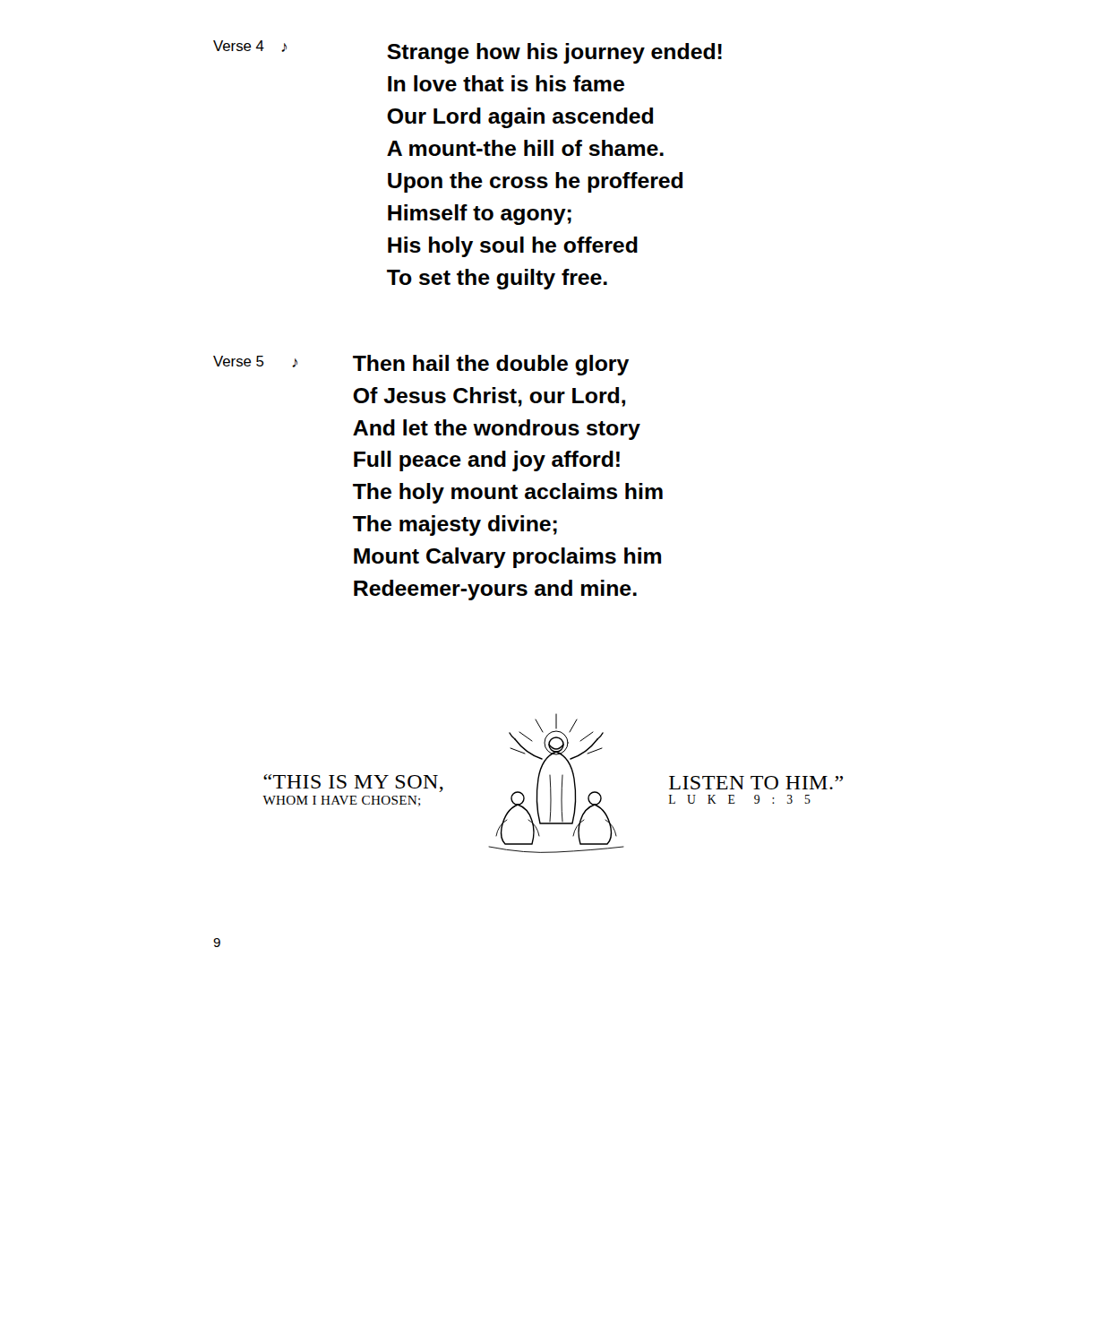Verse 4
♪
Strange how his journey ended!
In love that is his fame
Our Lord again ascended
A mount-the hill of shame.
Upon the cross he proffered
Himself to agony;
His holy soul he offered
To set the guilty free.
Verse 5
♪
Then hail the double glory
Of Jesus Christ, our Lord,
And let the wondrous story
Full peace and joy afford!
The holy mount acclaims him
The majesty divine;
Mount Calvary proclaims him
Redeemer-yours and mine.
“THIS IS MY SON,
WHOM I HAVE CHOSEN;
LISTEN TO HIM.”
L U K E 9 : 3 5
9